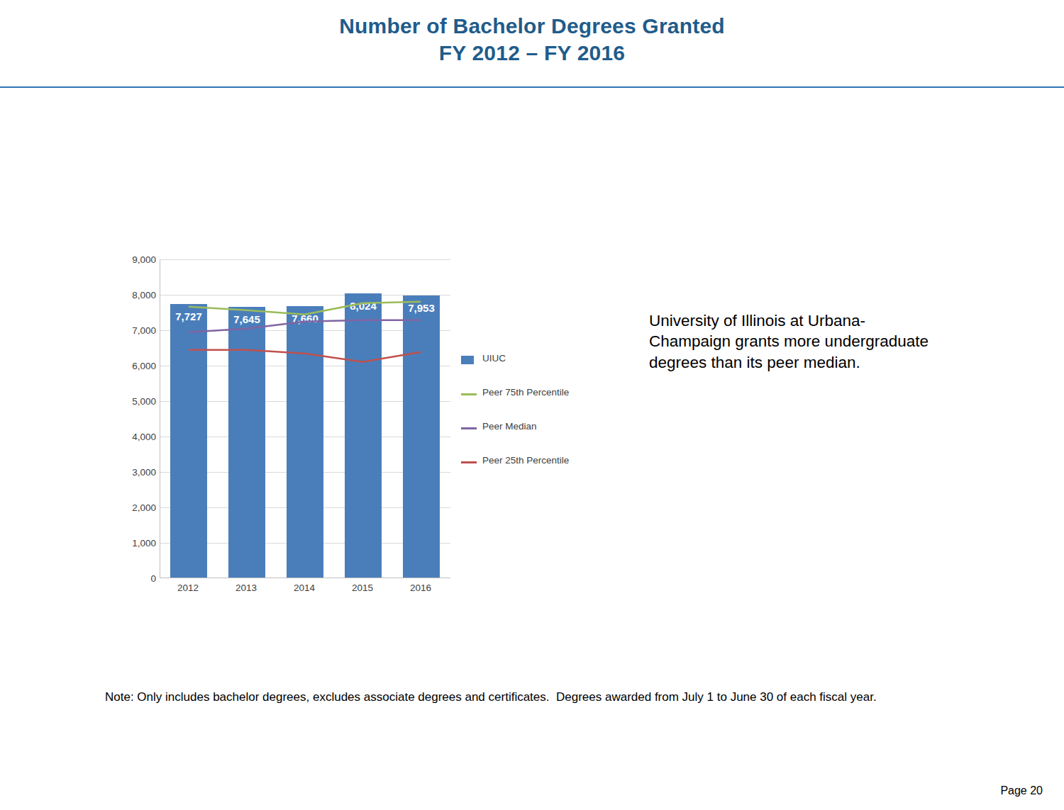Number of Bachelor Degrees Granted
FY 2012 – FY 2016
9,000
8,000
7,000
6,000
5,000
4,000
3,000
2,000
1,000
0
7,727
7,645
7,660
8,024
7,953
2012
2013
2014
2015
2016
UIUC
Peer 75th Percentile
Peer Median
Peer 25th Percentile
University of Illinois at Urbana-Champaign grants more undergraduate degrees than its peer median.
Note: Only includes bachelor degrees, excludes associate degrees and certificates. Degrees awarded from July 1 to June 30 of each fiscal year.
Page 20